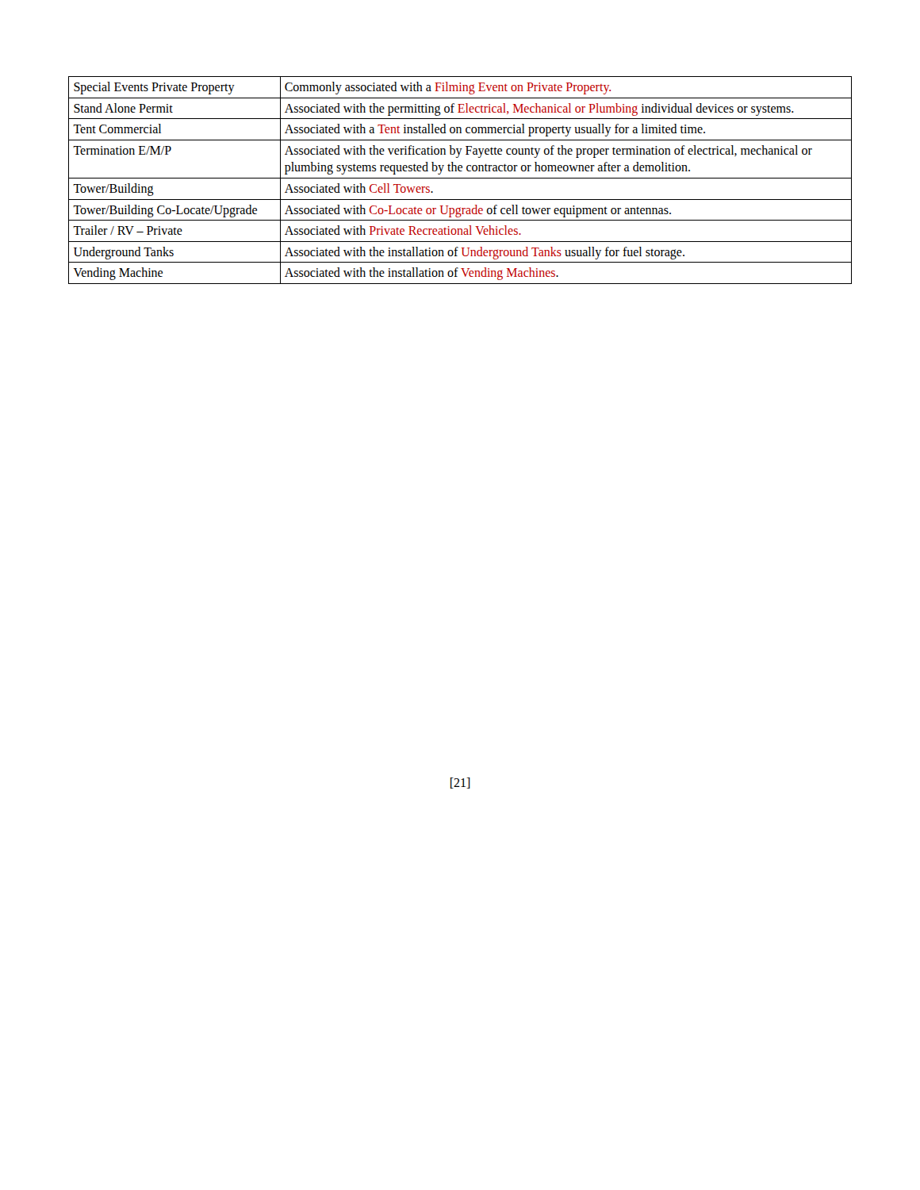| Special Events Private Property | Commonly associated with a Filming Event on Private Property. |
| Stand Alone Permit | Associated with the permitting of Electrical, Mechanical or Plumbing individual devices or systems. |
| Tent Commercial | Associated with a Tent installed on commercial property usually for a limited time. |
| Termination E/M/P | Associated with the verification by Fayette county of the proper termination of electrical, mechanical or plumbing systems requested by the contractor or homeowner after a demolition. |
| Tower/Building | Associated with Cell Towers . |
| Tower/Building Co-Locate/Upgrade | Associated with Co-Locate or Upgrade of cell tower equipment or antennas. |
| Trailer / RV – Private | Associated with Private Recreational Vehicles. |
| Underground Tanks | Associated with the installation of Underground Tanks usually for fuel storage. |
| Vending Machine | Associated with the installation of Vending Machines . |
[21]